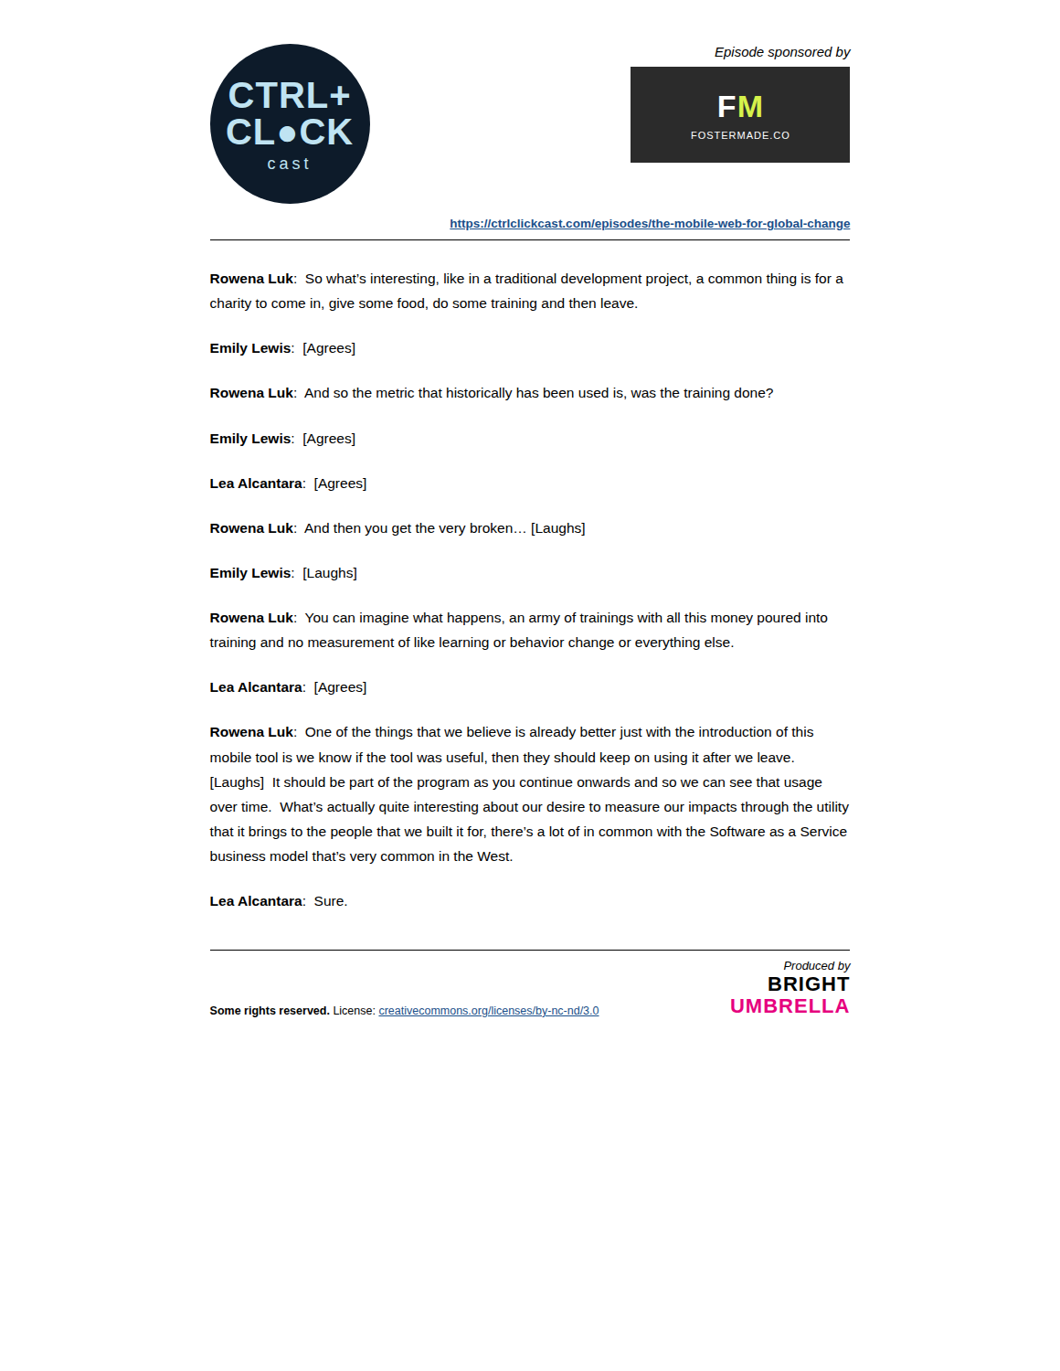CTRL+
CL●CK
cast
Episode sponsored by
FM
FOSTERMADE.CO
https://ctrlclickcast.com/episodes/the-mobile-web-for-global-change
Rowena Luk: So what’s interesting, like in a traditional development project, a common thing is for a charity to come in, give some food, do some training and then leave.
Emily Lewis: [Agrees]
Rowena Luk: And so the metric that historically has been used is, was the training done?
Emily Lewis: [Agrees]
Lea Alcantara: [Agrees]
Rowena Luk: And then you get the very broken… [Laughs]
Emily Lewis: [Laughs]
Rowena Luk: You can imagine what happens, an army of trainings with all this money poured into training and no measurement of like learning or behavior change or everything else.
Lea Alcantara: [Agrees]
Rowena Luk: One of the things that we believe is already better just with the introduction of this mobile tool is we know if the tool was useful, then they should keep on using it after we leave. [Laughs] It should be part of the program as you continue onwards and so we can see that usage over time. What’s actually quite interesting about our desire to measure our impacts through the utility that it brings to the people that we built it for, there’s a lot of in common with the Software as a Service business model that’s very common in the West.
Lea Alcantara: Sure.
Some rights reserved. License: creativecommons.org/licenses/by-nc-nd/3.0
Produced by
BRIGHT
UMBRELLA